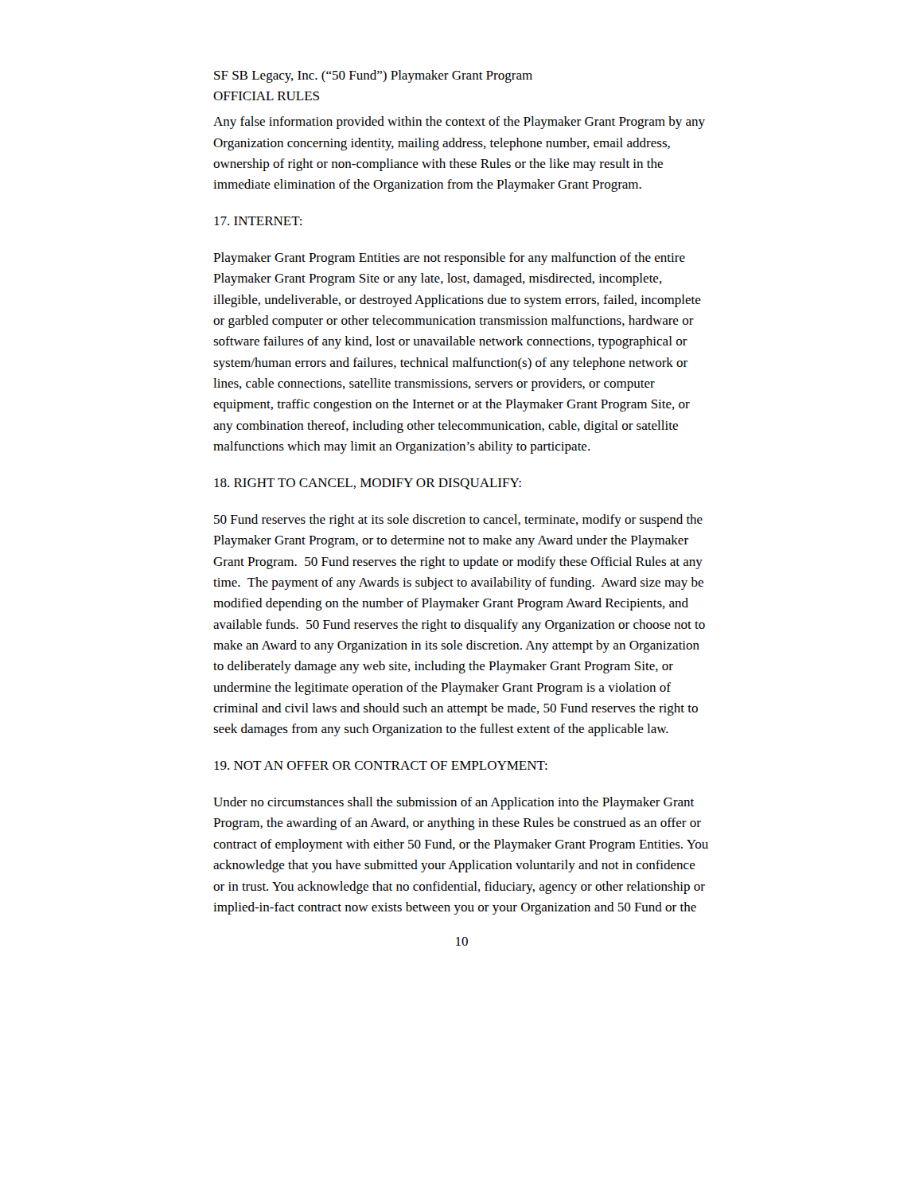SF SB Legacy, Inc. (“50 Fund”) Playmaker Grant Program
OFFICIAL RULES
Any false information provided within the context of the Playmaker Grant Program by any Organization concerning identity, mailing address, telephone number, email address, ownership of right or non-compliance with these Rules or the like may result in the immediate elimination of the Organization from the Playmaker Grant Program.
17. INTERNET:
Playmaker Grant Program Entities are not responsible for any malfunction of the entire Playmaker Grant Program Site or any late, lost, damaged, misdirected, incomplete, illegible, undeliverable, or destroyed Applications due to system errors, failed, incomplete or garbled computer or other telecommunication transmission malfunctions, hardware or software failures of any kind, lost or unavailable network connections, typographical or system/human errors and failures, technical malfunction(s) of any telephone network or lines, cable connections, satellite transmissions, servers or providers, or computer equipment, traffic congestion on the Internet or at the Playmaker Grant Program Site, or any combination thereof, including other telecommunication, cable, digital or satellite malfunctions which may limit an Organization’s ability to participate.
18. RIGHT TO CANCEL, MODIFY OR DISQUALIFY:
50 Fund reserves the right at its sole discretion to cancel, terminate, modify or suspend the Playmaker Grant Program, or to determine not to make any Award under the Playmaker Grant Program. 50 Fund reserves the right to update or modify these Official Rules at any time. The payment of any Awards is subject to availability of funding. Award size may be modified depending on the number of Playmaker Grant Program Award Recipients, and available funds. 50 Fund reserves the right to disqualify any Organization or choose not to make an Award to any Organization in its sole discretion. Any attempt by an Organization to deliberately damage any web site, including the Playmaker Grant Program Site, or undermine the legitimate operation of the Playmaker Grant Program is a violation of criminal and civil laws and should such an attempt be made, 50 Fund reserves the right to seek damages from any such Organization to the fullest extent of the applicable law.
19. NOT AN OFFER OR CONTRACT OF EMPLOYMENT:
Under no circumstances shall the submission of an Application into the Playmaker Grant Program, the awarding of an Award, or anything in these Rules be construed as an offer or contract of employment with either 50 Fund, or the Playmaker Grant Program Entities. You acknowledge that you have submitted your Application voluntarily and not in confidence or in trust. You acknowledge that no confidential, fiduciary, agency or other relationship or implied-in-fact contract now exists between you or your Organization and 50 Fund or the
10